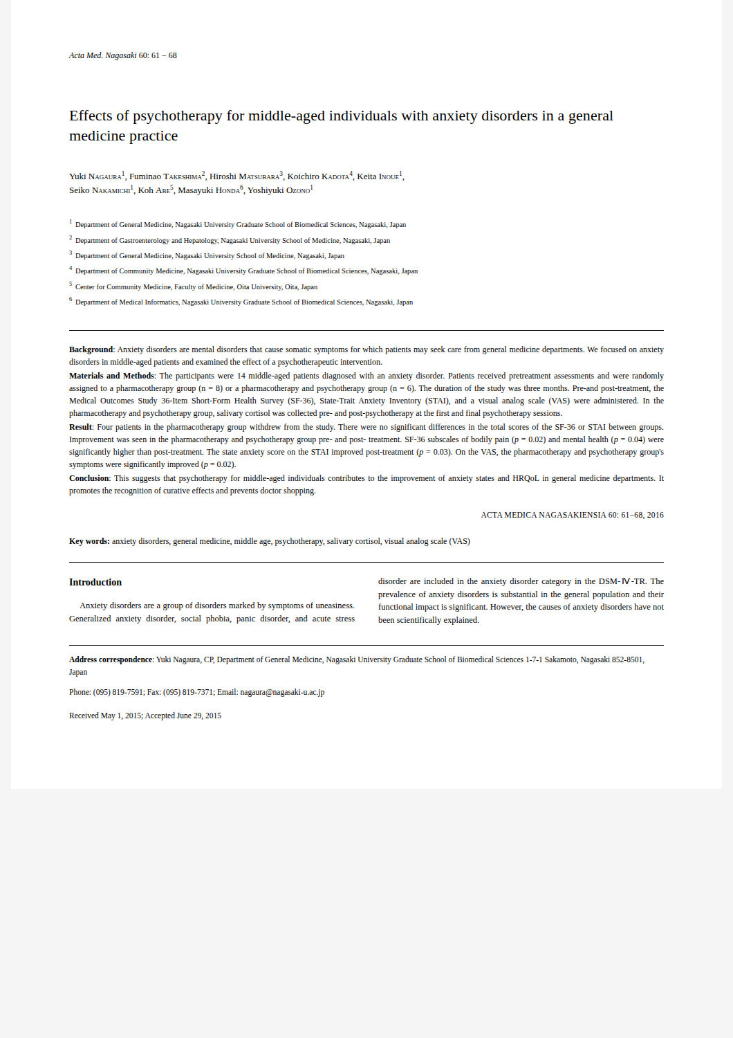Acta Med. Nagasaki 60: 61 − 68
Effects of psychotherapy for middle-aged individuals with anxiety disorders in a general medicine practice
Yuki Nagaura1, Fuminao Takeshima2, Hiroshi Matsubara3, Koichiro Kadota4, Keita Inoue1,
Seiko Nakamichi1, Koh Abe5, Masayuki Honda6, Yoshiyuki Ozono1
1 Department of General Medicine, Nagasaki University Graduate School of Biomedical Sciences, Nagasaki, Japan
2 Department of Gastroenterology and Hepatology, Nagasaki University School of Medicine, Nagasaki, Japan
3 Department of General Medicine, Nagasaki University School of Medicine, Nagasaki, Japan
4 Department of Community Medicine, Nagasaki University Graduate School of Biomedical Sciences, Nagasaki, Japan
5 Center for Community Medicine, Faculty of Medicine, Oita University, Oita, Japan
6 Department of Medical Informatics, Nagasaki University Graduate School of Biomedical Sciences, Nagasaki, Japan
Background: Anxiety disorders are mental disorders that cause somatic symptoms for which patients may seek care from general medicine departments. We focused on anxiety disorders in middle-aged patients and examined the effect of a psychotherapeutic intervention.
Materials and Methods: The participants were 14 middle-aged patients diagnosed with an anxiety disorder. Patients received pretreatment assessments and were randomly assigned to a pharmacotherapy group (n = 8) or a pharmacotherapy and psychotherapy group (n = 6). The duration of the study was three months. Pre-and post-treatment, the Medical Outcomes Study 36-Item Short-Form Health Survey (SF-36), State-Trait Anxiety Inventory (STAI), and a visual analog scale (VAS) were administered. In the pharmacotherapy and psychotherapy group, salivary cortisol was collected pre- and post-psychotherapy at the first and final psychotherapy sessions.
Result: Four patients in the pharmacotherapy group withdrew from the study. There were no significant differences in the total scores of the SF-36 or STAI between groups. Improvement was seen in the pharmacotherapy and psychotherapy group pre- and post- treatment. SF-36 subscales of bodily pain (p = 0.02) and mental health (p = 0.04) were significantly higher than post-treatment. The state anxiety score on the STAI improved post-treatment (p = 0.03). On the VAS, the pharmacotherapy and psychotherapy group's symptoms were significantly improved (p = 0.02).
Conclusion: This suggests that psychotherapy for middle-aged individuals contributes to the improvement of anxiety states and HRQoL in general medicine departments. It promotes the recognition of curative effects and prevents doctor shopping.
ACTA MEDICA NAGASAKIENSIA 60: 61−68, 2016
Key words: anxiety disorders, general medicine, middle age, psychotherapy, salivary cortisol, visual analog scale (VAS)
Introduction
Anxiety disorders are a group of disorders marked by symptoms of uneasiness. Generalized anxiety disorder, social phobia, panic disorder, and acute stress disorder are included in the anxiety disorder category in the DSM-Ⅳ-TR. The prevalence of anxiety disorders is substantial in the general population and their functional impact is significant. However, the causes of anxiety disorders have not been scientifically explained.
Address correspondence: Yuki Nagaura, CP, Department of General Medicine, Nagasaki University Graduate School of Biomedical Sciences 1-7-1 Sakamoto, Nagasaki 852-8501, Japan
Phone: (095) 819-7591; Fax: (095) 819-7371; Email: nagaura@nagasaki-u.ac.jp
Received May 1, 2015; Accepted June 29, 2015